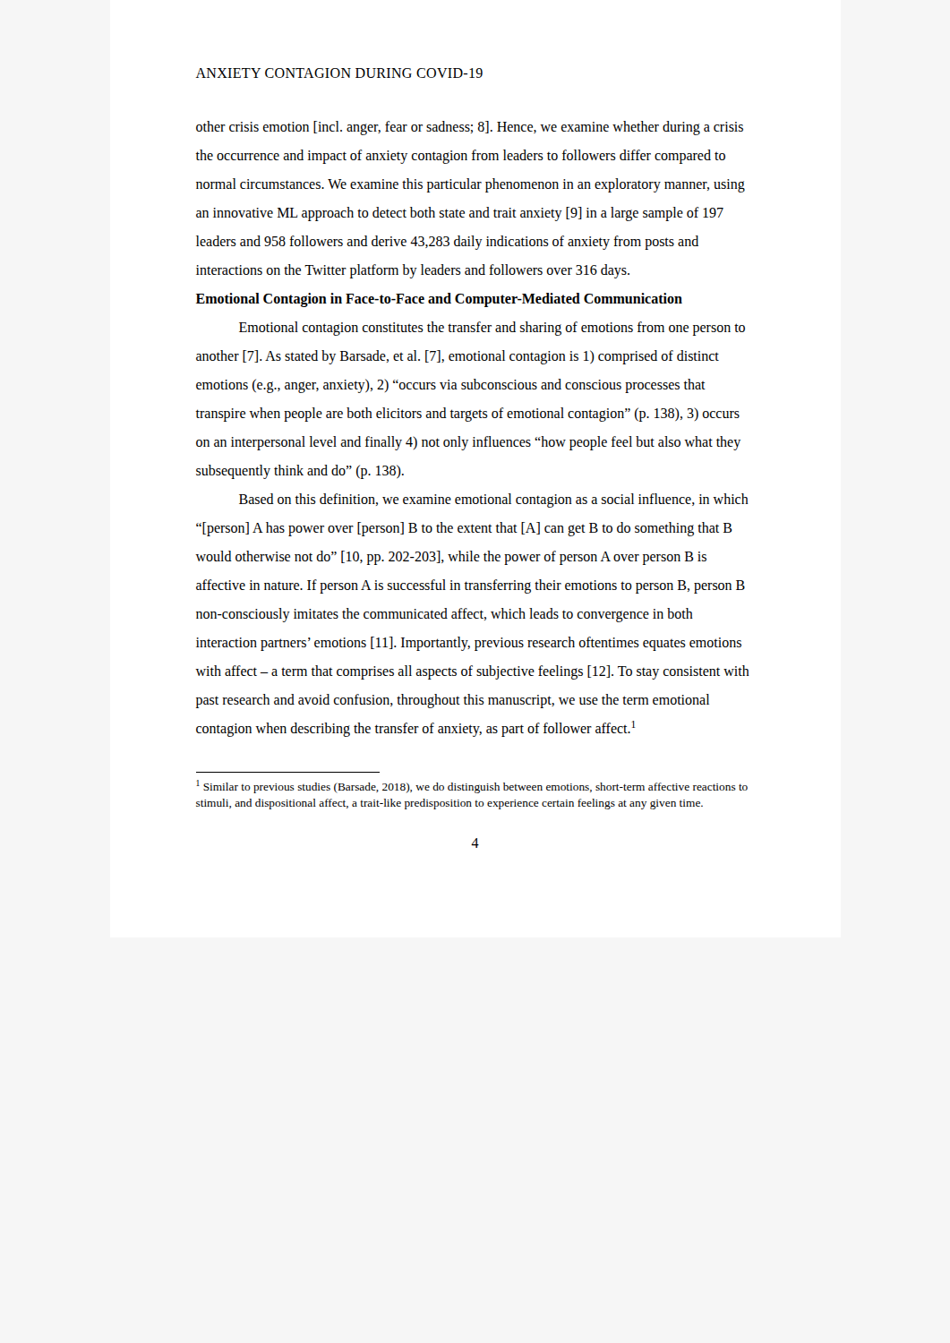ANXIETY CONTAGION DURING COVID-19
other crisis emotion [incl. anger, fear or sadness; 8]. Hence, we examine whether during a crisis the occurrence and impact of anxiety contagion from leaders to followers differ compared to normal circumstances. We examine this particular phenomenon in an exploratory manner, using an innovative ML approach to detect both state and trait anxiety [9] in a large sample of 197 leaders and 958 followers and derive 43,283 daily indications of anxiety from posts and interactions on the Twitter platform by leaders and followers over 316 days.
Emotional Contagion in Face-to-Face and Computer-Mediated Communication
Emotional contagion constitutes the transfer and sharing of emotions from one person to another [7]. As stated by Barsade, et al. [7], emotional contagion is 1) comprised of distinct emotions (e.g., anger, anxiety), 2) “occurs via subconscious and conscious processes that transpire when people are both elicitors and targets of emotional contagion” (p. 138), 3) occurs on an interpersonal level and finally 4) not only influences “how people feel but also what they subsequently think and do” (p. 138).
Based on this definition, we examine emotional contagion as a social influence, in which “[person] A has power over [person] B to the extent that [A] can get B to do something that B would otherwise not do” [10, pp. 202-203], while the power of person A over person B is affective in nature. If person A is successful in transferring their emotions to person B, person B non-consciously imitates the communicated affect, which leads to convergence in both interaction partners’ emotions [11]. Importantly, previous research oftentimes equates emotions with affect – a term that comprises all aspects of subjective feelings [12]. To stay consistent with past research and avoid confusion, throughout this manuscript, we use the term emotional contagion when describing the transfer of anxiety, as part of follower affect.1
1 Similar to previous studies (Barsade, 2018), we do distinguish between emotions, short-term affective reactions to stimuli, and dispositional affect, a trait-like predisposition to experience certain feelings at any given time.
4